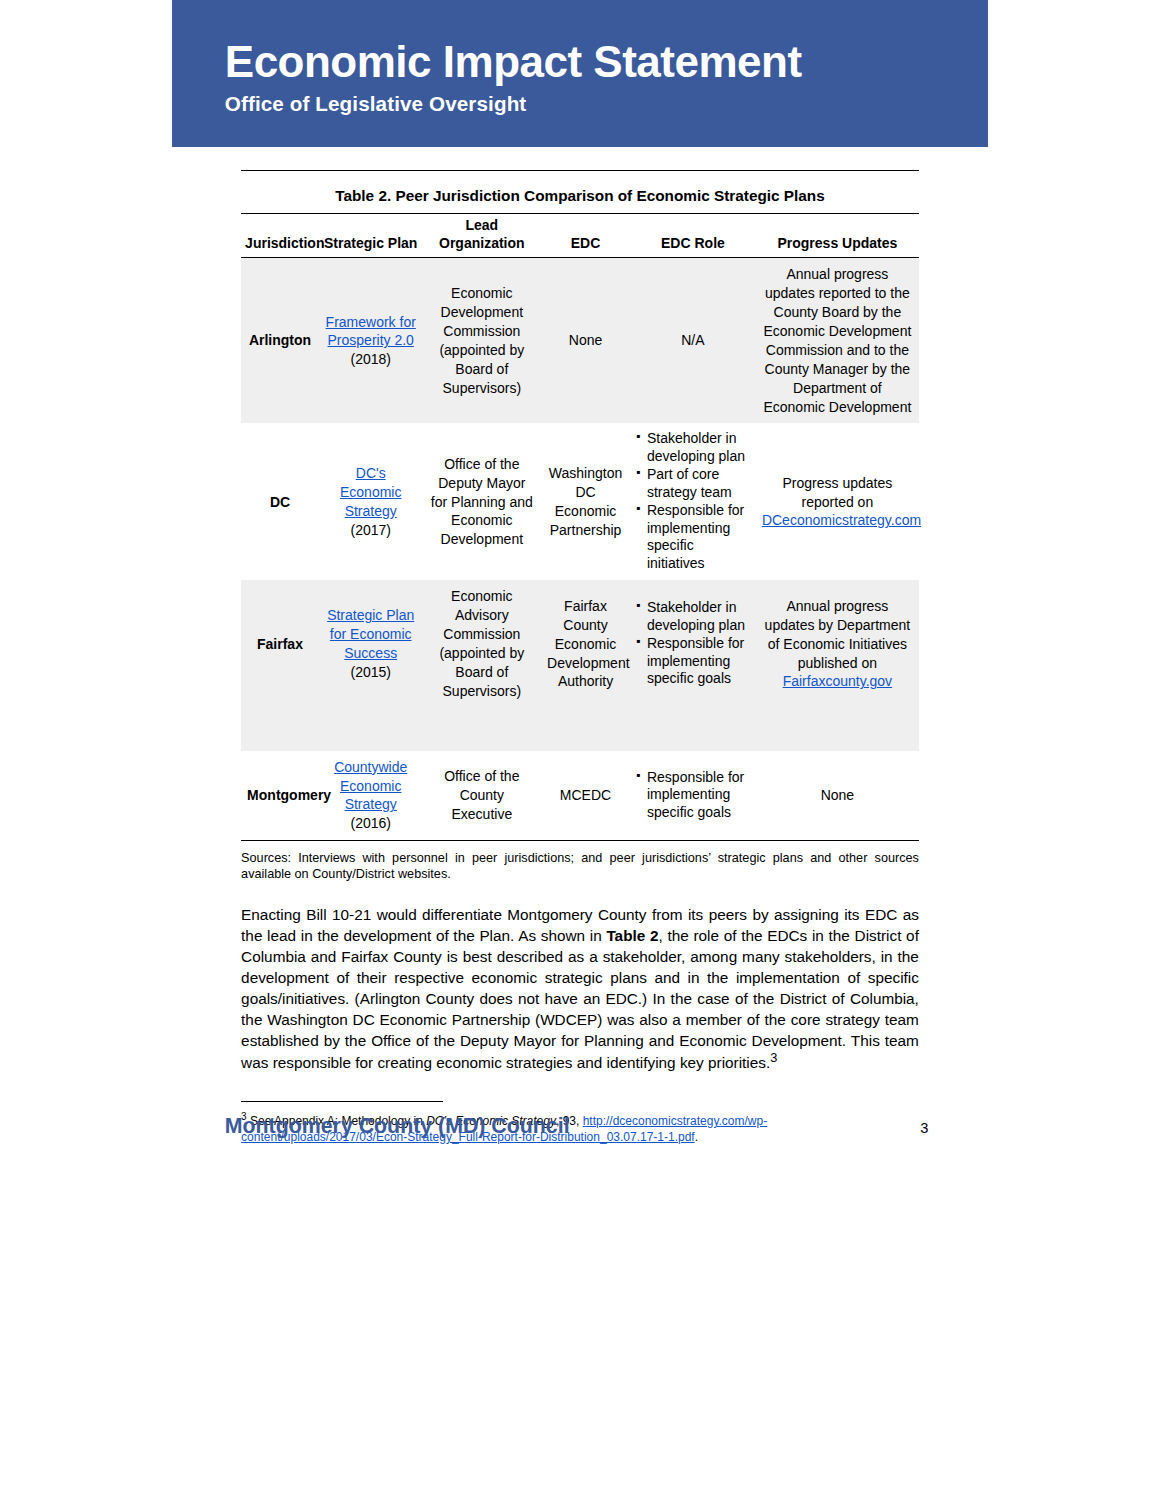Economic Impact Statement
Office of Legislative Oversight
Table 2. Peer Jurisdiction Comparison of Economic Strategic Plans
| Jurisdiction | Strategic Plan | Lead Organization | EDC | EDC Role | Progress Updates |
| --- | --- | --- | --- | --- | --- |
| Arlington | Framework for Prosperity 2.0 (2018) | Economic Development Commission (appointed by Board of Supervisors) | None | N/A | Annual progress updates reported to the County Board by the Economic Development Commission and to the County Manager by the Department of Economic Development |
| DC | DC's Economic Strategy (2017) | Office of the Deputy Mayor for Planning and Economic Development | Washington DC Economic Partnership | Stakeholder in developing plan Part of core strategy team Responsible for implementing specific initiatives | Progress updates reported on DCeconomicstrategy.com |
| Fairfax | Strategic Plan for Economic Success (2015) | Economic Advisory Commission (appointed by Board of Supervisors) | Fairfax County Economic Development Authority | Stakeholder in developing plan Responsible for implementing specific goals | Annual progress updates by Department of Economic Initiatives published on Fairfaxcounty.gov |
| Montgomery | Countywide Economic Strategy (2016) | Office of the County Executive | MCEDC | Responsible for implementing specific goals | None |
Sources: Interviews with personnel in peer jurisdictions; and peer jurisdictions’ strategic plans and other sources available on County/District websites.
Enacting Bill 10-21 would differentiate Montgomery County from its peers by assigning its EDC as the lead in the development of the Plan. As shown in Table 2, the role of the EDCs in the District of Columbia and Fairfax County is best described as a stakeholder, among many stakeholders, in the development of their respective economic strategic plans and in the implementation of specific goals/initiatives. (Arlington County does not have an EDC.) In the case of the District of Columbia, the Washington DC Economic Partnership (WDCEP) was also a member of the core strategy team established by the Office of the Deputy Mayor for Planning and Economic Development. This team was responsible for creating economic strategies and identifying key priorities.3
3 See Appendix A: Methodology in DC’s Economic Strategy, 93, http://dceconomicstrategy.com/wp-content/uploads/2017/03/Econ-Strategy_Full-Report-for-Distribution_03.07.17-1-1.pdf.
Montgomery County (MD) Council
3